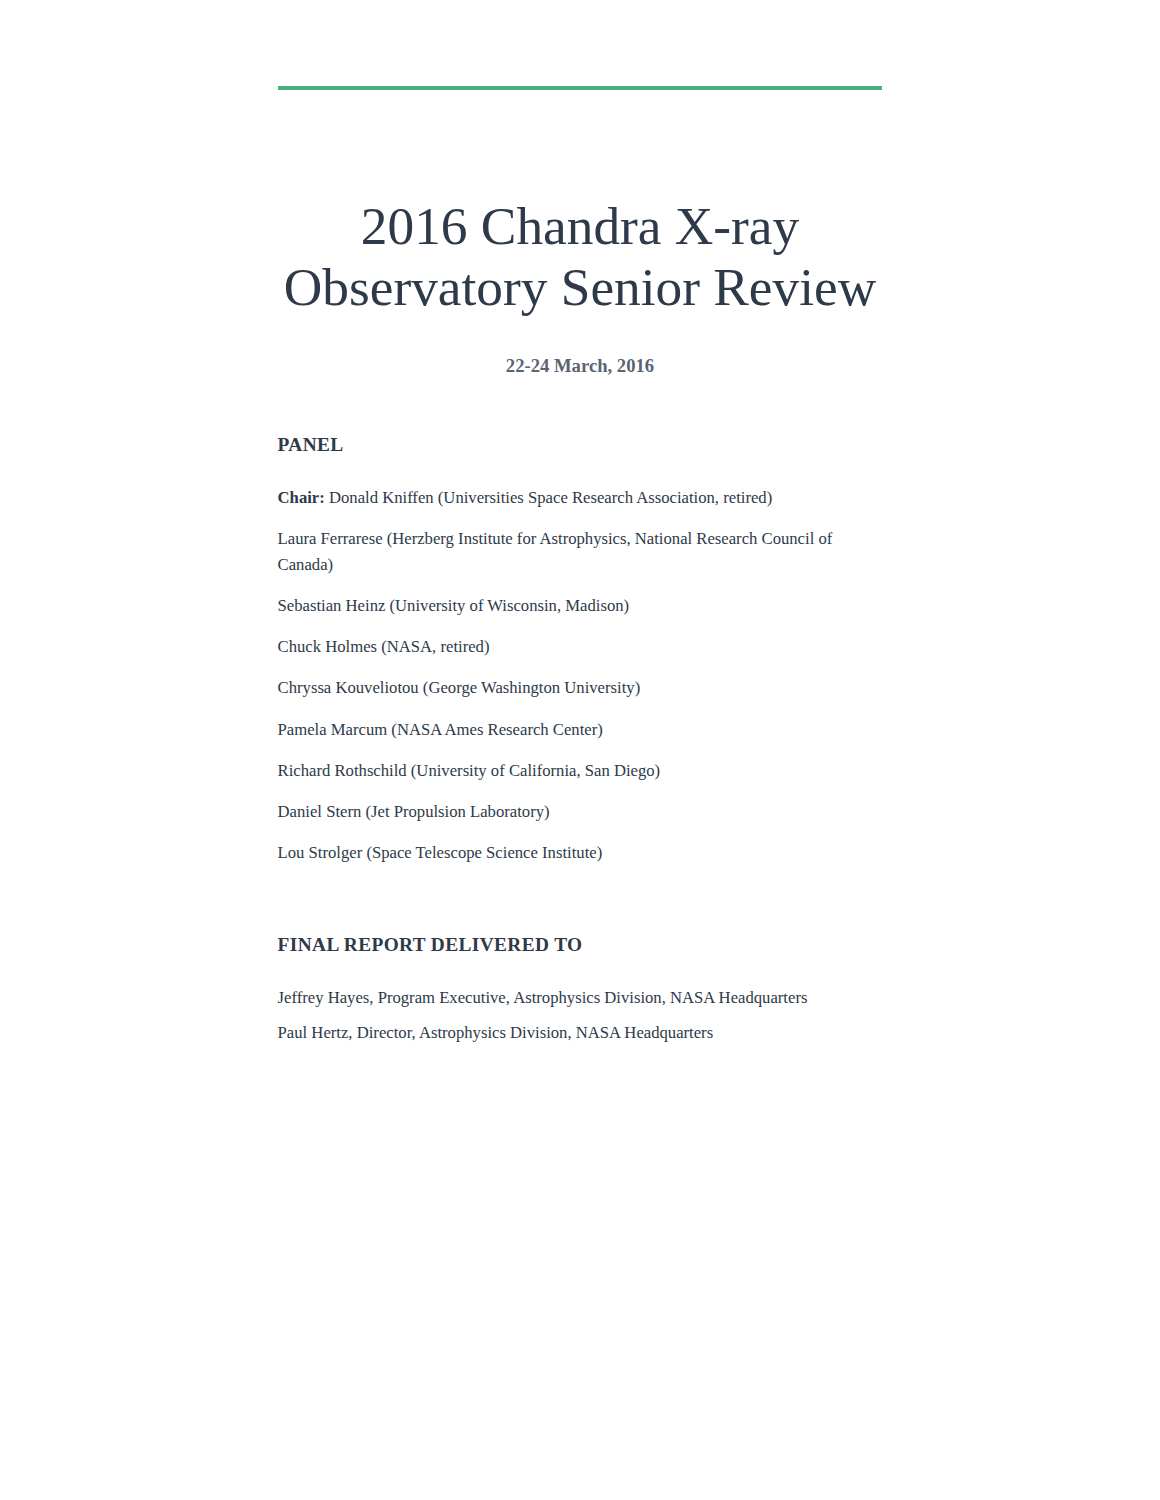2016 Chandra X-ray Observatory Senior Review
22-24 March, 2016
PANEL
Chair: Donald Kniffen (Universities Space Research Association, retired)
Laura Ferrarese (Herzberg Institute for Astrophysics, National Research Council of Canada)
Sebastian Heinz (University of Wisconsin, Madison)
Chuck Holmes (NASA, retired)
Chryssa Kouveliotou (George Washington University)
Pamela Marcum (NASA Ames Research Center)
Richard Rothschild (University of California, San Diego)
Daniel Stern (Jet Propulsion Laboratory)
Lou Strolger (Space Telescope Science Institute)
FINAL REPORT DELIVERED TO
Jeffrey Hayes, Program Executive, Astrophysics Division, NASA Headquarters
Paul Hertz, Director, Astrophysics Division, NASA Headquarters